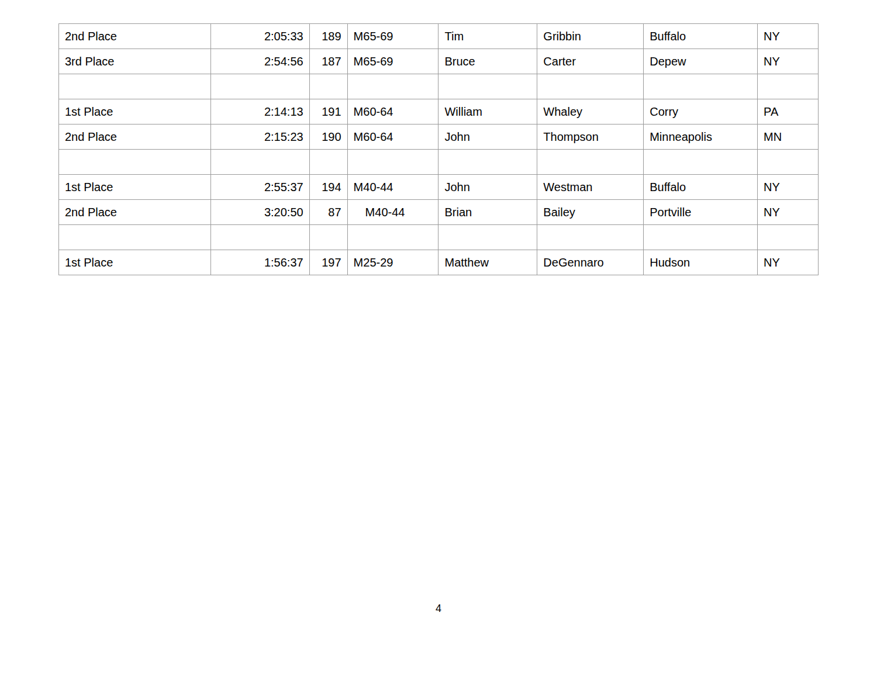| 2nd Place | 2:05:33 | 189 | M65-69 | Tim | Gribbin | Buffalo | NY |
| 3rd Place | 2:54:56 | 187 | M65-69 | Bruce | Carter | Depew | NY |
| 1st Place | 2:14:13 | 191 | M60-64 | William | Whaley | Corry | PA |
| 2nd Place | 2:15:23 | 190 | M60-64 | John | Thompson | Minneapolis | MN |
| 1st Place | 2:55:37 | 194 | M40-44 | John | Westman | Buffalo | NY |
| 2nd Place | 3:20:50 | 87 | M40-44 | Brian | Bailey | Portville | NY |
| 1st Place | 1:56:37 | 197 | M25-29 | Matthew | DeGennaro | Hudson | NY |
4